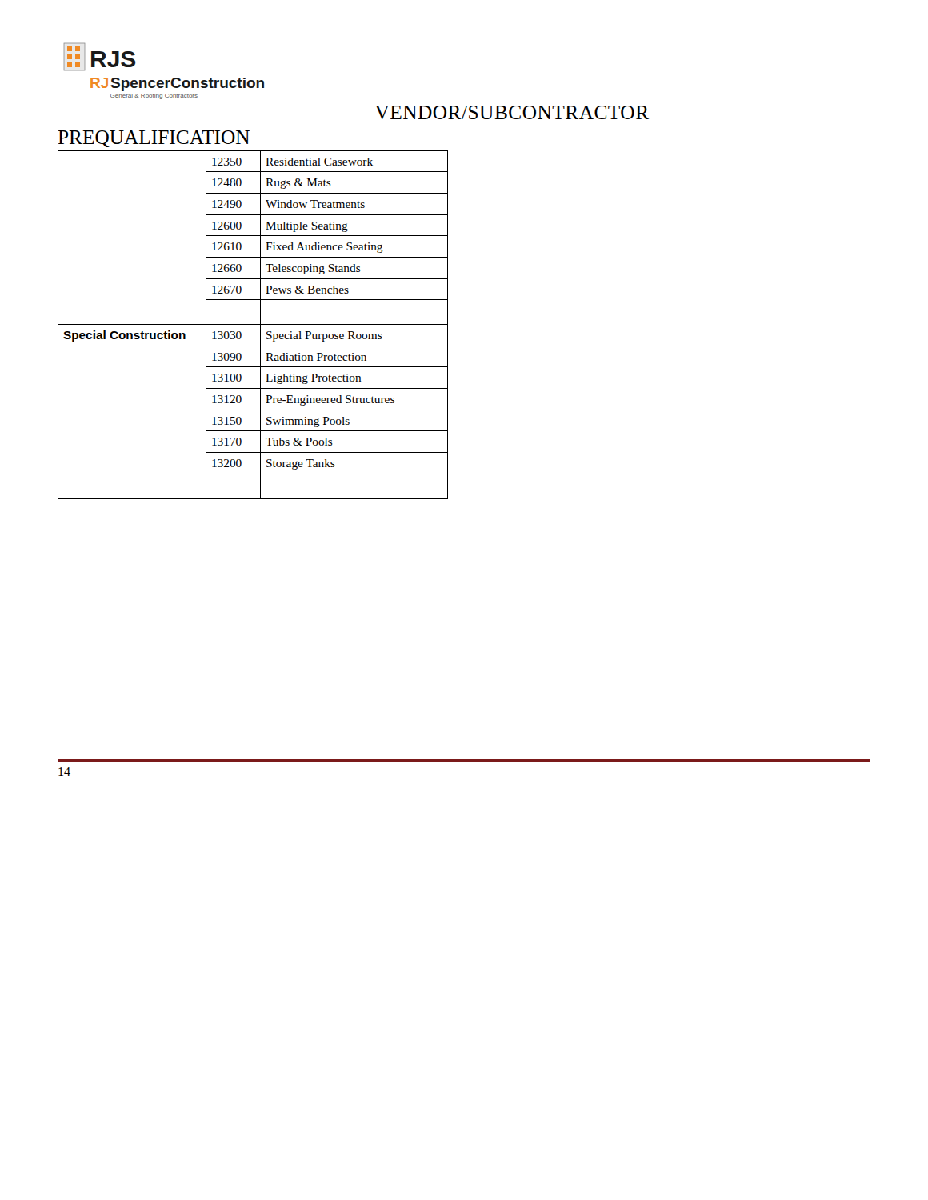RJS RJ SpencerConstruction General & Roofing Contractors
VENDOR/SUBCONTRACTOR
PREQUALIFICATION
| | 12350 | Residential Casework |
| 12480 | Rugs & Mats |
| 12490 | Window Treatments |
| 12600 | Multiple Seating |
| 12610 | Fixed Audience Seating |
| 12660 | Telescoping Stands |
| 12670 | Pews & Benches |
| Special Construction | 13030 | Special Purpose Rooms |
| | 13090 | Radiation Protection |
| 13100 | Lighting Protection |
| 13120 | Pre-Engineered Structures |
| 13150 | Swimming Pools |
| 13170 | Tubs & Pools |
| 13200 | Storage Tanks |
14